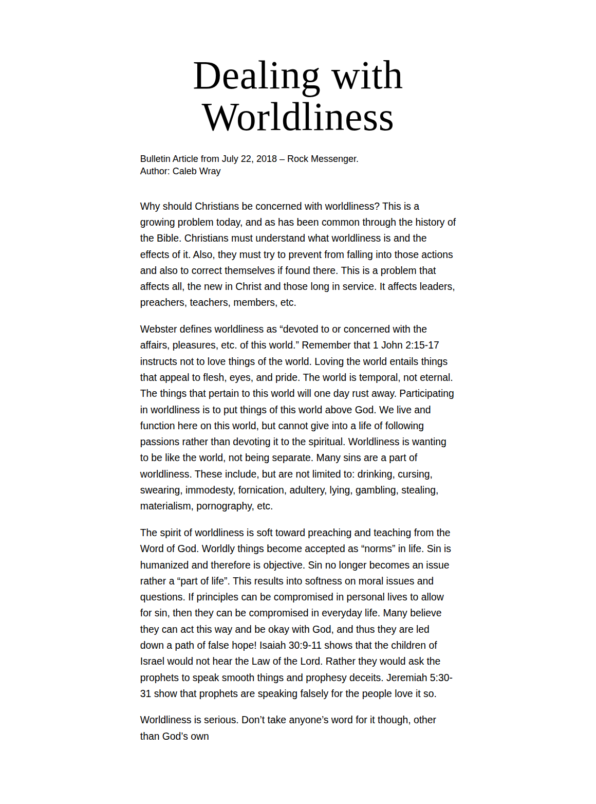Dealing with Worldliness
Bulletin Article from July 22, 2018 – Rock Messenger.
Author: Caleb Wray
Why should Christians be concerned with worldliness? This is a growing problem today, and as has been common through the history of the Bible. Christians must understand what worldliness is and the effects of it. Also, they must try to prevent from falling into those actions and also to correct themselves if found there. This is a problem that affects all, the new in Christ and those long in service. It affects leaders, preachers, teachers, members, etc.
Webster defines worldliness as “devoted to or concerned with the affairs, pleasures, etc. of this world.” Remember that 1 John 2:15-17 instructs not to love things of the world. Loving the world entails things that appeal to flesh, eyes, and pride. The world is temporal, not eternal. The things that pertain to this world will one day rust away. Participating in worldliness is to put things of this world above God. We live and function here on this world, but cannot give into a life of following passions rather than devoting it to the spiritual. Worldliness is wanting to be like the world, not being separate. Many sins are a part of worldliness. These include, but are not limited to: drinking, cursing, swearing, immodesty, fornication, adultery, lying, gambling, stealing, materialism, pornography, etc.
The spirit of worldliness is soft toward preaching and teaching from the Word of God. Worldly things become accepted as “norms” in life. Sin is humanized and therefore is objective. Sin no longer becomes an issue rather a “part of life”. This results into softness on moral issues and questions. If principles can be compromised in personal lives to allow for sin, then they can be compromised in everyday life. Many believe they can act this way and be okay with God, and thus they are led down a path of false hope! Isaiah 30:9-11 shows that the children of Israel would not hear the Law of the Lord. Rather they would ask the prophets to speak smooth things and prophesy deceits. Jeremiah 5:30-31 show that prophets are speaking falsely for the people love it so.
Worldliness is serious. Don’t take anyone’s word for it though, other than God’s own